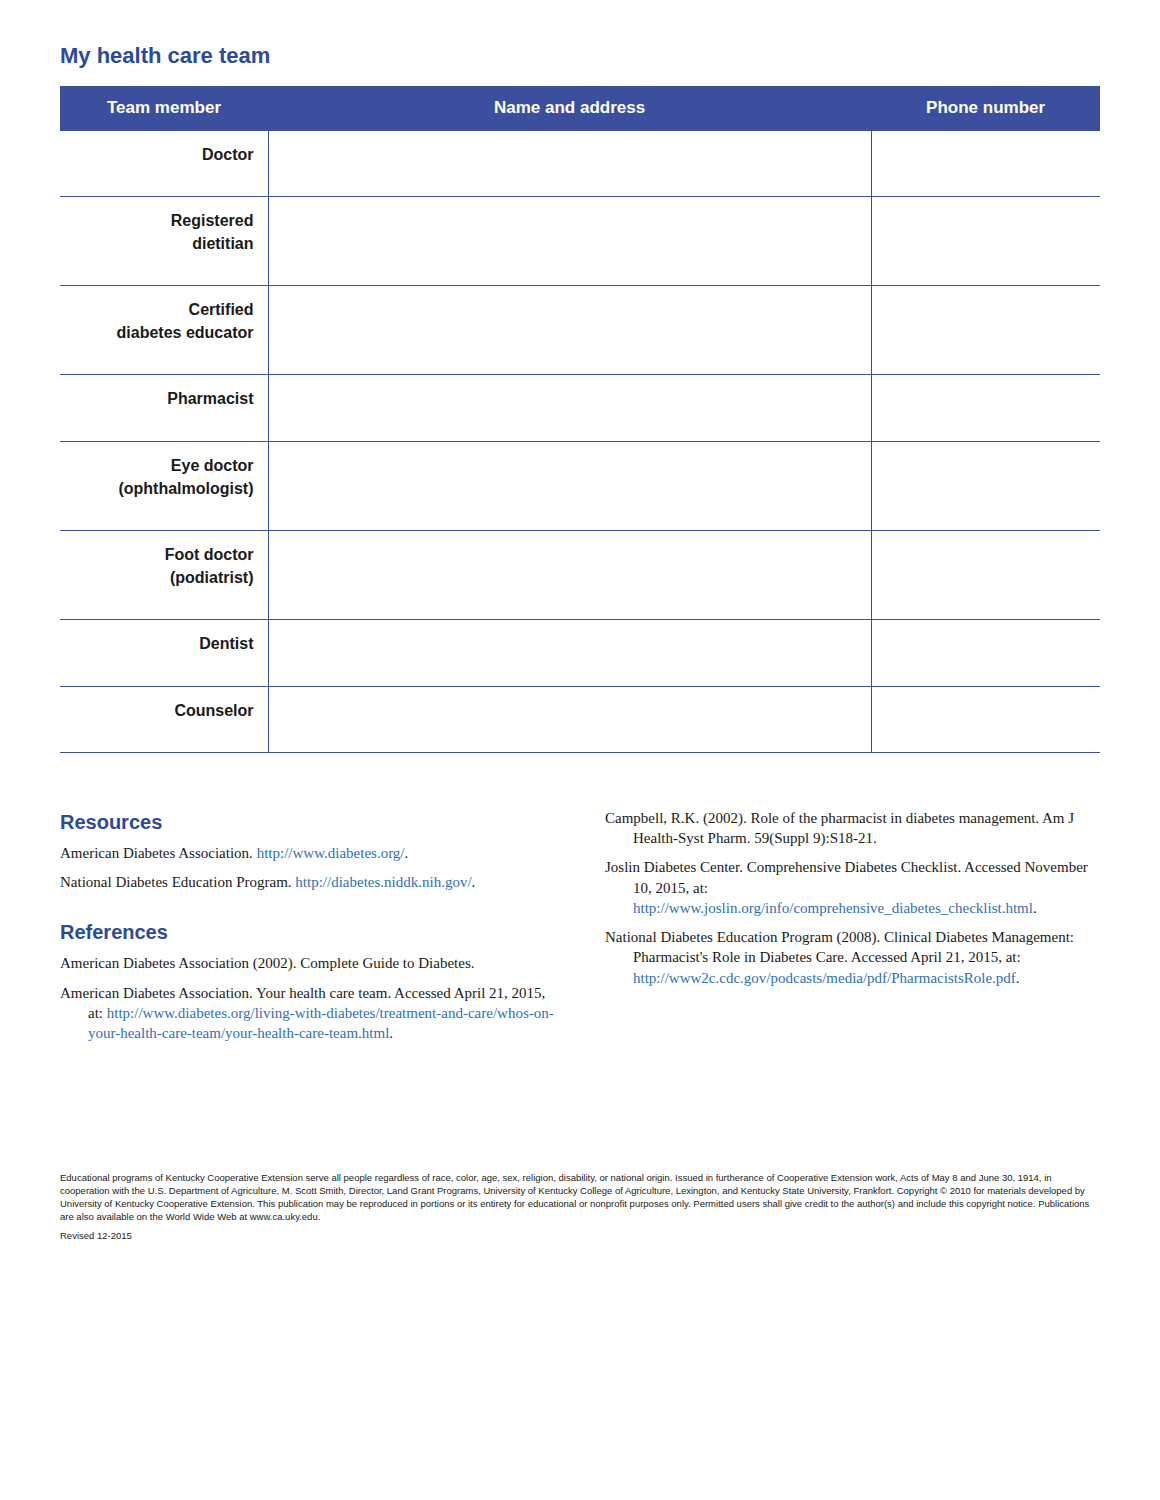My health care team
| Team member | Name and address | Phone number |
| --- | --- | --- |
| Doctor | | |
| Registered dietitian | | |
| Certified diabetes educator | | |
| Pharmacist | | |
| Eye doctor (ophthalmologist) | | |
| Foot doctor (podiatrist) | | |
| Dentist | | |
| Counselor | | |
Resources
American Diabetes Association. http://www.diabetes.org/.
National Diabetes Education Program. http://diabetes.niddk.nih.gov/.
References
American Diabetes Association (2002). Complete Guide to Diabetes.
American Diabetes Association. Your health care team. Accessed April 21, 2015, at: http://www.diabetes.org/living-with-diabetes/treatment-and-care/whos-on-your-health-care-team/your-health-care-team.html.
Campbell, R.K. (2002). Role of the pharmacist in diabetes management. Am J Health-Syst Pharm. 59(Suppl 9):S18-21.
Joslin Diabetes Center. Comprehensive Diabetes Checklist. Accessed November 10, 2015, at: http://www.joslin.org/info/comprehensive_diabetes_checklist.html.
National Diabetes Education Program (2008). Clinical Diabetes Management: Pharmacist's Role in Diabetes Care. Accessed April 21, 2015, at: http://www2c.cdc.gov/podcasts/media/pdf/PharmacistsRole.pdf.
Educational programs of Kentucky Cooperative Extension serve all people regardless of race, color, age, sex, religion, disability, or national origin. Issued in furtherance of Cooperative Extension work, Acts of May 8 and June 30, 1914, in cooperation with the U.S. Department of Agriculture, M. Scott Smith, Director, Land Grant Programs, University of Kentucky College of Agriculture, Lexington, and Kentucky State University, Frankfort. Copyright © 2010 for materials developed by University of Kentucky Cooperative Extension. This publication may be reproduced in portions or its entirety for educational or nonprofit purposes only. Permitted users shall give credit to the author(s) and include this copyright notice. Publications are also available on the World Wide Web at www.ca.uky.edu.
Revised 12-2015